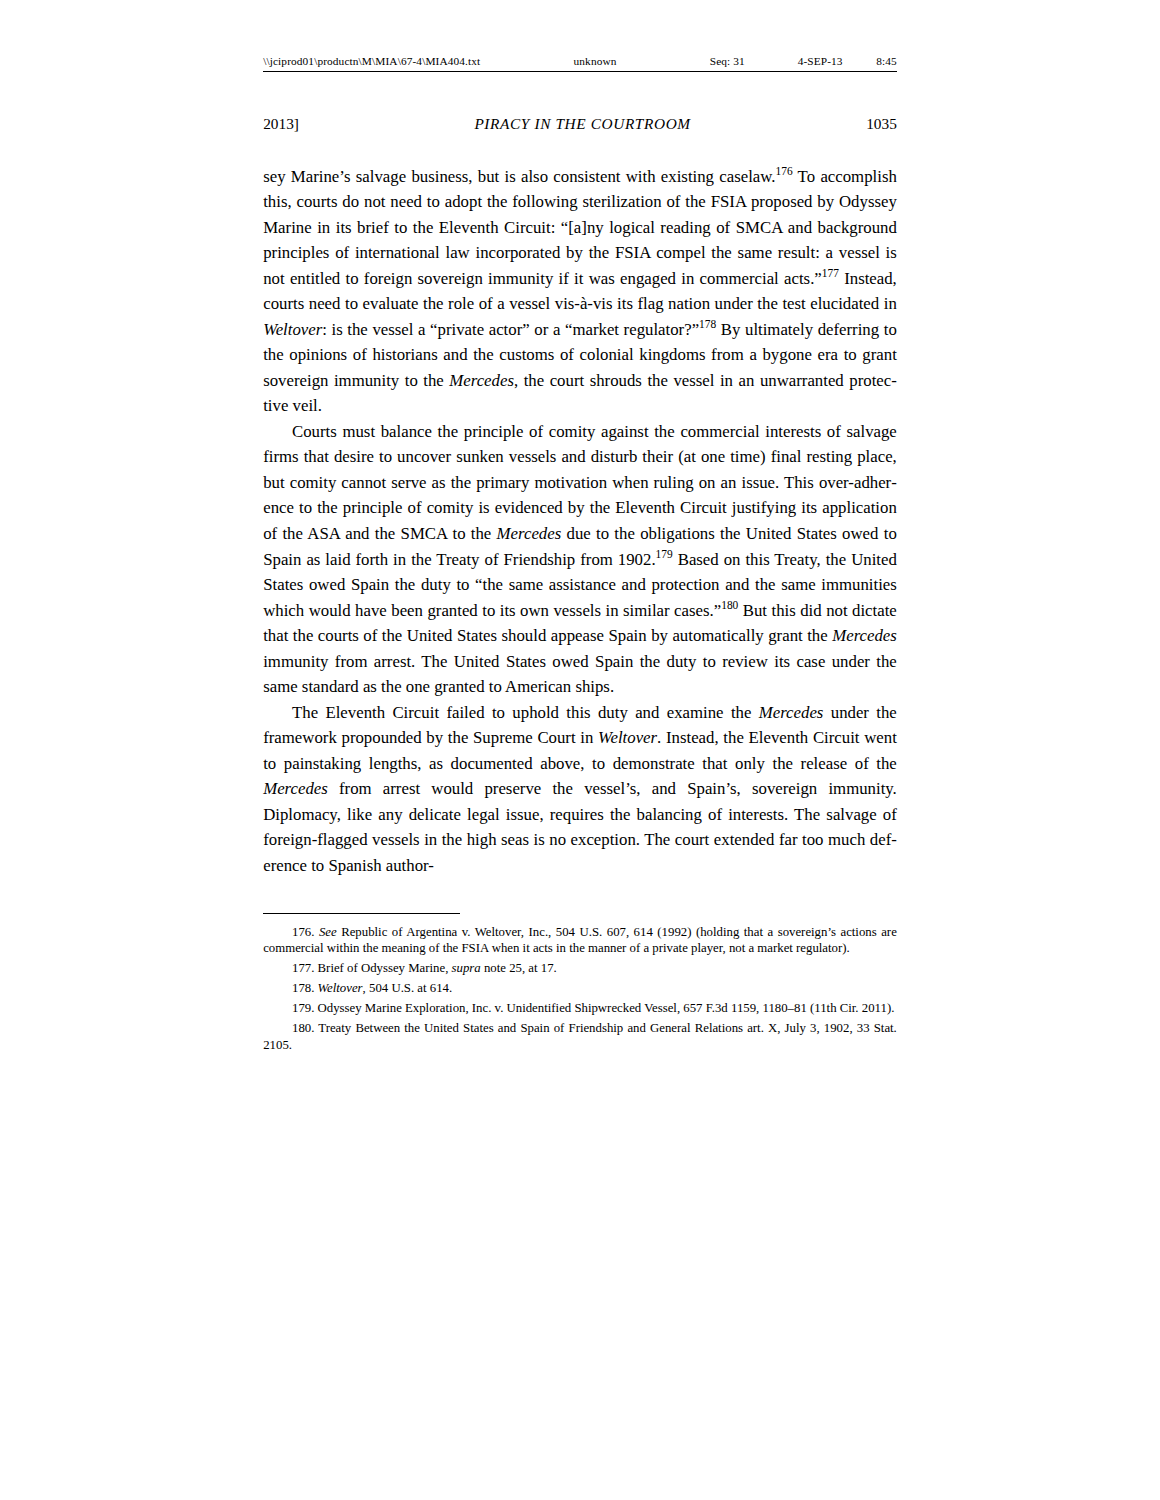\\jciprod01\productn\M\MIA\67-4\MIA404.txt unknown Seq: 31 4-SEP-13 8:45
2013] PIRACY IN THE COURTROOM 1035
sey Marine’s salvage business, but is also consistent with existing caselaw.176 To accomplish this, courts do not need to adopt the following sterilization of the FSIA proposed by Odyssey Marine in its brief to the Eleventh Circuit: “[a]ny logical reading of SMCA and background principles of international law incorporated by the FSIA compel the same result: a vessel is not entitled to foreign sovereign immunity if it was engaged in commercial acts.”177 Instead, courts need to evaluate the role of a vessel vis-à-vis its flag nation under the test elucidated in Weltover: is the vessel a “private actor” or a “market regulator?”178 By ultimately deferring to the opinions of historians and the customs of colonial kingdoms from a bygone era to grant sovereign immunity to the Mercedes, the court shrouds the vessel in an unwarranted protective veil.
Courts must balance the principle of comity against the commercial interests of salvage firms that desire to uncover sunken vessels and disturb their (at one time) final resting place, but comity cannot serve as the primary motivation when ruling on an issue. This over-adherence to the principle of comity is evidenced by the Eleventh Circuit justifying its application of the ASA and the SMCA to the Mercedes due to the obligations the United States owed to Spain as laid forth in the Treaty of Friendship from 1902.179 Based on this Treaty, the United States owed Spain the duty to “the same assistance and protection and the same immunities which would have been granted to its own vessels in similar cases.”180 But this did not dictate that the courts of the United States should appease Spain by automatically grant the Mercedes immunity from arrest. The United States owed Spain the duty to review its case under the same standard as the one granted to American ships.
The Eleventh Circuit failed to uphold this duty and examine the Mercedes under the framework propounded by the Supreme Court in Weltover. Instead, the Eleventh Circuit went to painstaking lengths, as documented above, to demonstrate that only the release of the Mercedes from arrest would preserve the vessel’s, and Spain’s, sovereign immunity. Diplomacy, like any delicate legal issue, requires the balancing of interests. The salvage of foreign-flagged vessels in the high seas is no exception. The court extended far too much deference to Spanish author-
176. See Republic of Argentina v. Weltover, Inc., 504 U.S. 607, 614 (1992) (holding that a sovereign’s actions are commercial within the meaning of the FSIA when it acts in the manner of a private player, not a market regulator).
177. Brief of Odyssey Marine, supra note 25, at 17.
178. Weltover, 504 U.S. at 614.
179. Odyssey Marine Exploration, Inc. v. Unidentified Shipwrecked Vessel, 657 F.3d 1159, 1180–81 (11th Cir. 2011).
180. Treaty Between the United States and Spain of Friendship and General Relations art. X, July 3, 1902, 33 Stat. 2105.